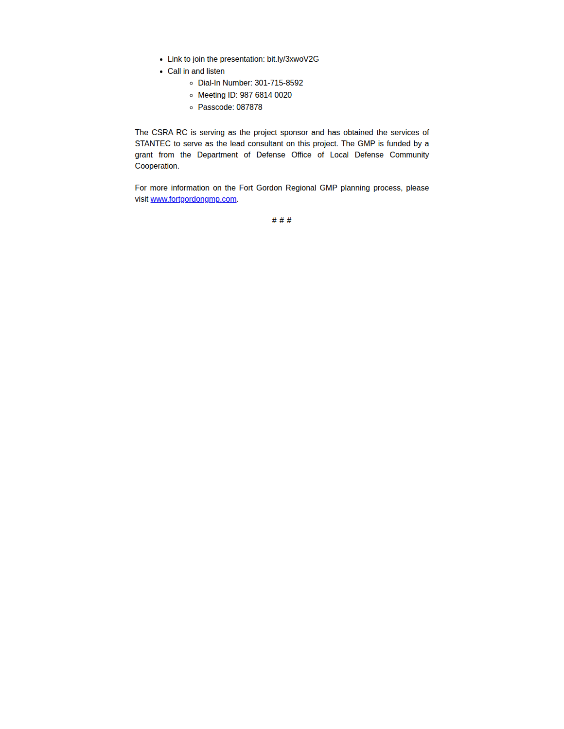Link to join the presentation: bit.ly/3xwoV2G
Call in and listen
Dial-In Number: 301-715-8592
Meeting ID: 987 6814 0020
Passcode: 087878
The CSRA RC is serving as the project sponsor and has obtained the services of STANTEC to serve as the lead consultant on this project. The GMP is funded by a grant from the Department of Defense Office of Local Defense Community Cooperation.
For more information on the Fort Gordon Regional GMP planning process, please visit www.fortgordongmp.com.
# # #